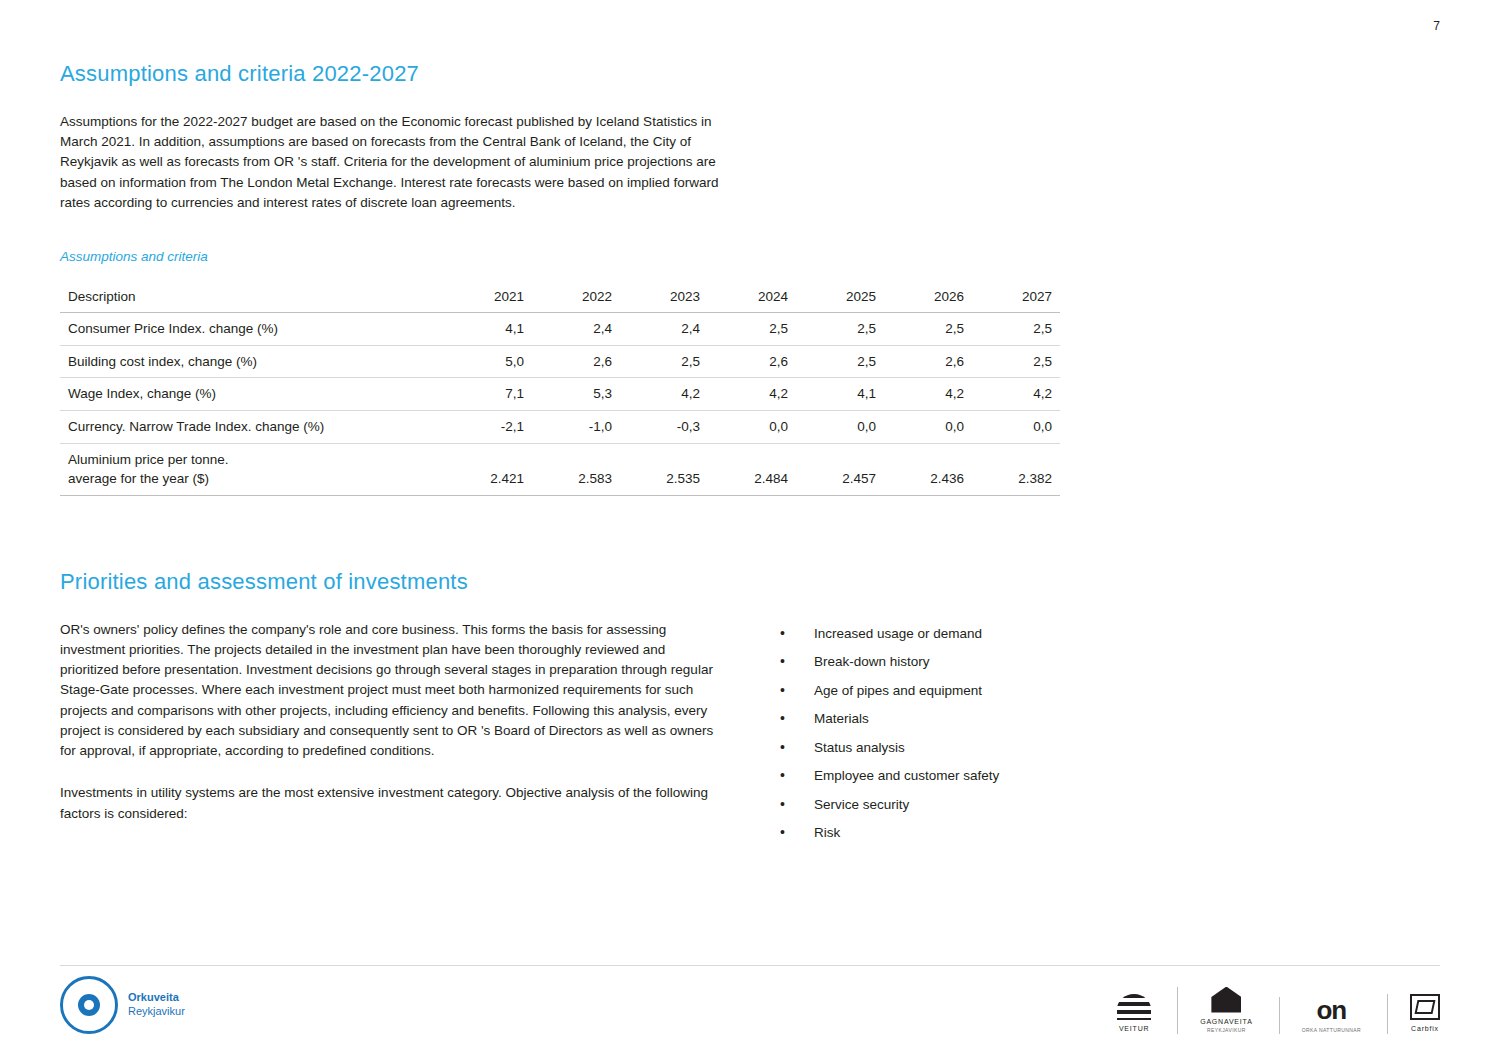7
Assumptions and criteria 2022-2027
Assumptions for the 2022-2027 budget are based on the Economic forecast published by Iceland Statistics in March 2021. In addition, assumptions are based on forecasts from the Central Bank of Iceland, the City of Reykjavik as well as forecasts from OR 's staff. Criteria for the development of aluminium price projections are based on information from The London Metal Exchange. Interest rate forecasts were based on implied forward rates according to currencies and interest rates of discrete loan agreements.
Assumptions and criteria
| Description | 2021 | 2022 | 2023 | 2024 | 2025 | 2026 | 2027 |
| --- | --- | --- | --- | --- | --- | --- | --- |
| Consumer Price Index. change (%) | 4,1 | 2,4 | 2,4 | 2,5 | 2,5 | 2,5 | 2,5 |
| Building cost index, change (%) | 5,0 | 2,6 | 2,5 | 2,6 | 2,5 | 2,6 | 2,5 |
| Wage Index, change (%) | 7,1 | 5,3 | 4,2 | 4,2 | 4,1 | 4,2 | 4,2 |
| Currency. Narrow Trade Index. change (%) | -2,1 | -1,0 | -0,3 | 0,0 | 0,0 | 0,0 | 0,0 |
| Aluminium price per tonne. average for the year ($) | 2.421 | 2.583 | 2.535 | 2.484 | 2.457 | 2.436 | 2.382 |
Priorities and assessment of investments
OR's owners' policy defines the company's role and core business. This forms the basis for assessing investment priorities. The projects detailed in the investment plan have been thoroughly reviewed and prioritized before presentation. Investment decisions go through several stages in preparation through regular Stage-Gate processes. Where each investment project must meet both harmonized requirements for such projects and comparisons with other projects, including efficiency and benefits. Following this analysis, every project is considered by each subsidiary and consequently sent to OR 's Board of Directors as well as owners for approval, if appropriate, according to predefined conditions.
Investments in utility systems are the most extensive investment category. Objective analysis of the following factors is considered:
Increased usage or demand
Break-down history
Age of pipes and equipment
Materials
Status analysis
Employee and customer safety
Service security
Risk
Orkuveita Reykjavikur
VEITUR
GAGNAVEITA REYKJAVIKUR
on ORKA NATTURUNNAR
Carbfix